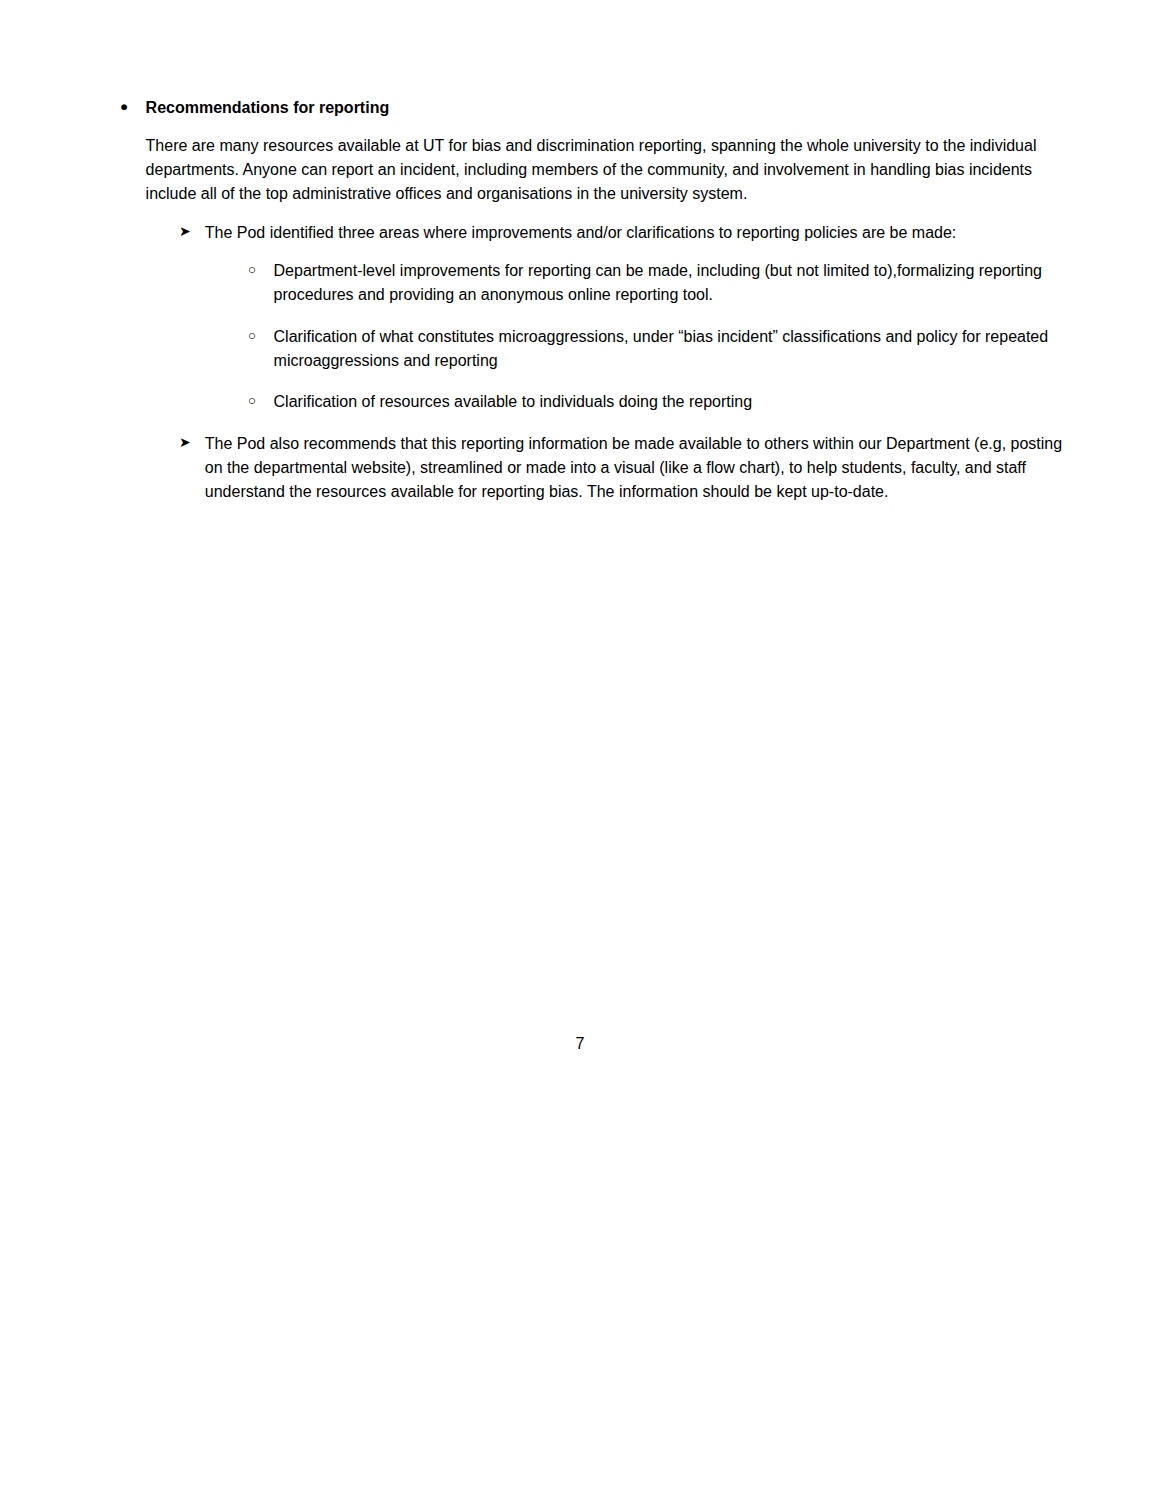Recommendations for reporting
There are many resources available at UT for bias and discrimination reporting, spanning the whole university to the individual departments. Anyone can report an incident, including members of the community, and involvement in handling bias incidents include all of the top administrative offices and organisations in the university system.
The Pod identified three areas where improvements and/or clarifications to reporting policies are be made:
Department-level improvements for reporting can be made, including (but not limited to),formalizing reporting procedures and providing an anonymous online reporting tool.
Clarification of what constitutes microaggressions, under “bias incident” classifications and policy for repeated microaggressions and reporting
Clarification of resources available to individuals doing the reporting
The Pod also recommends that this reporting information be made available to others within our Department (e.g, posting on the departmental website), streamlined or made into a visual (like a flow chart), to help students, faculty, and staff understand the resources available for reporting bias. The information should be kept up-to-date.
7